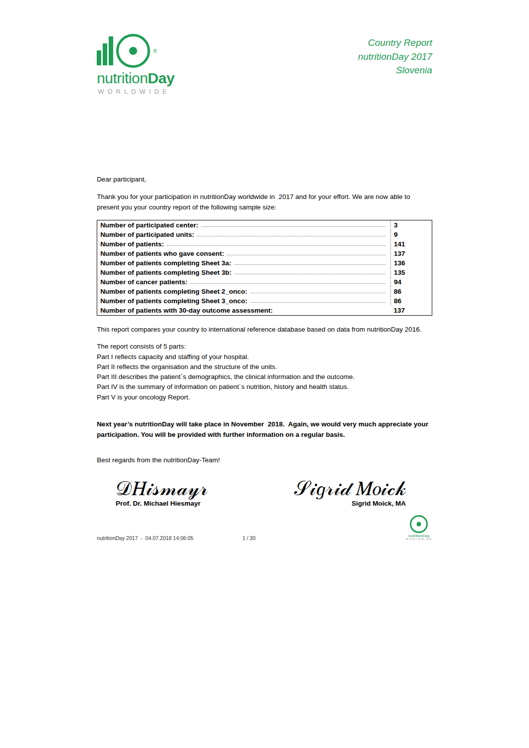®
nutritionDay
WORLDWIDE
Country Report
nutritionDay 2017
Slovenia
Dear participant,
Thank you for your participation in nutritionDay worldwide in 2017 and for your effort. We are now able to present you your country report of the following sample size:
| Number of participated center: | 3 |
| Number of participated units: | 9 |
| Number of patients: | 141 |
| Number of patients who gave consent: | 137 |
| Number of patients completing Sheet 3a: | 136 |
| Number of patients completing Sheet 3b: | 135 |
| Number of cancer patients: | 94 |
| Number of patients completing Sheet 2_onco: | 86 |
| Number of patients completing Sheet 3_onco: | 86 |
| Number of patients with 30-day outcome assessment: | 137 |
This report compares your country to international reference database based on data from nutritionDay 2016.
The report consists of 5 parts:
Part I reflects capacity and staffing of your hospital.
Part II reflects the organisation and the structure of the units.
Part III describes the patient´s demographics, the clinical information and the outcome.
Part IV is the summary of information on patient´s nutrition, history and health status.
Part V is your oncology Report.
Next year’s nutritionDay will take place in November 2018. Again, we would very much appreciate your participation. You will be provided with further information on a regular basis.
Best regards from the nutritionDay-Team!
𝒟𝐻𝒾𝓈𝓂𝒶𝓎𝓇
Prof. Dr. Michael Hiesmayr
𝒮𝒾𝑔𝓇𝒾𝒹 𝑀𝑜𝒾𝒸𝓀
Sigrid Moick, MA
nutritionDay 2017 - 04.07.2018 14:06:051 / 30
nutritionDay
WORLDWIDE